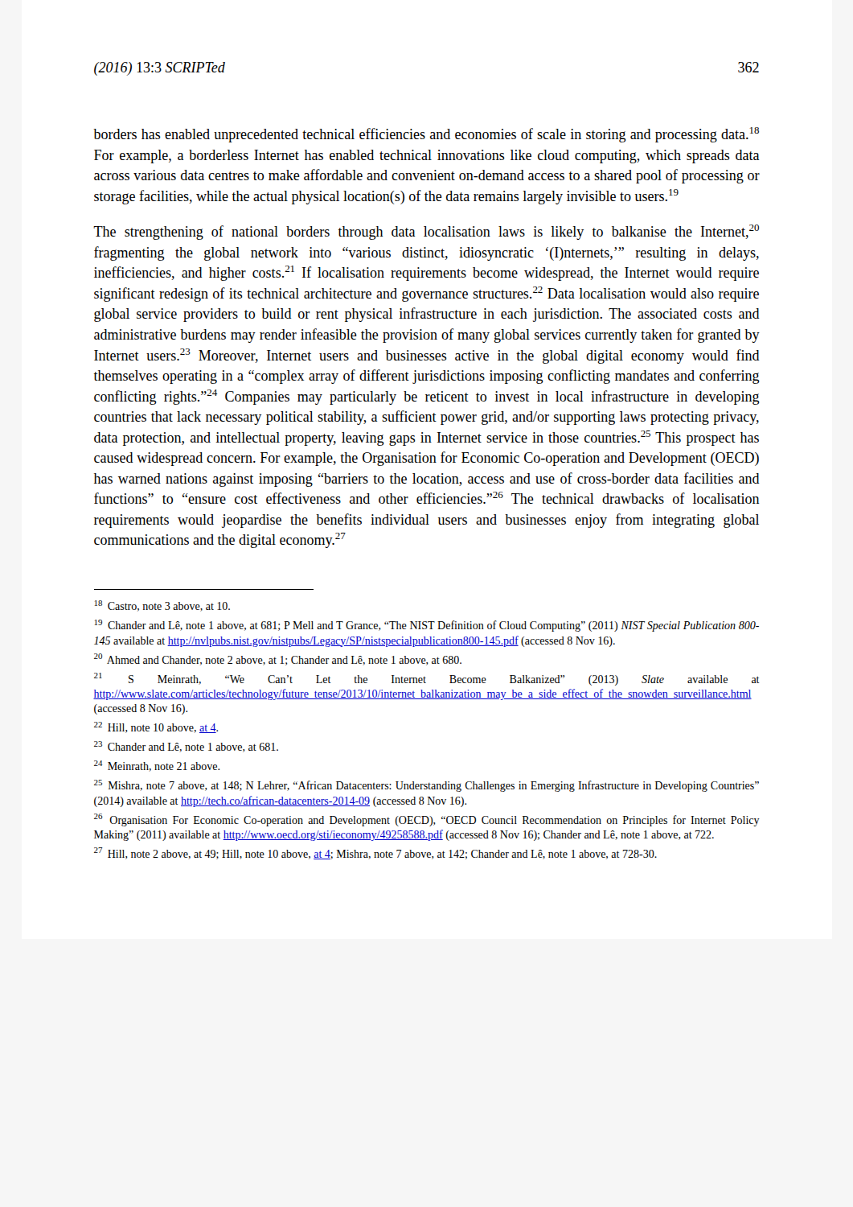(2016) 13:3 SCRIPTed 362
borders has enabled unprecedented technical efficiencies and economies of scale in storing and processing data.18 For example, a borderless Internet has enabled technical innovations like cloud computing, which spreads data across various data centres to make affordable and convenient on-demand access to a shared pool of processing or storage facilities, while the actual physical location(s) of the data remains largely invisible to users.19
The strengthening of national borders through data localisation laws is likely to balkanise the Internet,20 fragmenting the global network into “various distinct, idiosyncratic ‘(I)nternets,’” resulting in delays, inefficiencies, and higher costs.21 If localisation requirements become widespread, the Internet would require significant redesign of its technical architecture and governance structures.22 Data localisation would also require global service providers to build or rent physical infrastructure in each jurisdiction. The associated costs and administrative burdens may render infeasible the provision of many global services currently taken for granted by Internet users.23 Moreover, Internet users and businesses active in the global digital economy would find themselves operating in a “complex array of different jurisdictions imposing conflicting mandates and conferring conflicting rights.”24 Companies may particularly be reticent to invest in local infrastructure in developing countries that lack necessary political stability, a sufficient power grid, and/or supporting laws protecting privacy, data protection, and intellectual property, leaving gaps in Internet service in those countries.25 This prospect has caused widespread concern. For example, the Organisation for Economic Co-operation and Development (OECD) has warned nations against imposing “barriers to the location, access and use of cross-border data facilities and functions” to “ensure cost effectiveness and other efficiencies.”26 The technical drawbacks of localisation requirements would jeopardise the benefits individual users and businesses enjoy from integrating global communications and the digital economy.27
18 Castro, note 3 above, at 10.
19 Chander and Lê, note 1 above, at 681; P Mell and T Grance, “The NIST Definition of Cloud Computing” (2011) NIST Special Publication 800-145 available at http://nvlpubs.nist.gov/nistpubs/Legacy/SP/nistspecialpublication800-145.pdf (accessed 8 Nov 16).
20 Ahmed and Chander, note 2 above, at 1; Chander and Lê, note 1 above, at 680.
21 S Meinrath, “We Can’t Let the Internet Become Balkanized” (2013) Slate available at http://www.slate.com/articles/technology/future_tense/2013/10/internet_balkanization_may_be_a_side_effect_of_the_snowden_surveillance.html (accessed 8 Nov 16).
22 Hill, note 10 above, at 4.
23 Chander and Lê, note 1 above, at 681.
24 Meinrath, note 21 above.
25 Mishra, note 7 above, at 148; N Lehrer, “African Datacenters: Understanding Challenges in Emerging Infrastructure in Developing Countries” (2014) available at http://tech.co/african-datacenters-2014-09 (accessed 8 Nov 16).
26 Organisation For Economic Co-operation and Development (OECD), “OECD Council Recommendation on Principles for Internet Policy Making” (2011) available at http://www.oecd.org/sti/ieconomy/49258588.pdf (accessed 8 Nov 16); Chander and Lê, note 1 above, at 722.
27 Hill, note 2 above, at 49; Hill, note 10 above, at 4; Mishra, note 7 above, at 142; Chander and Lê, note 1 above, at 728-30.